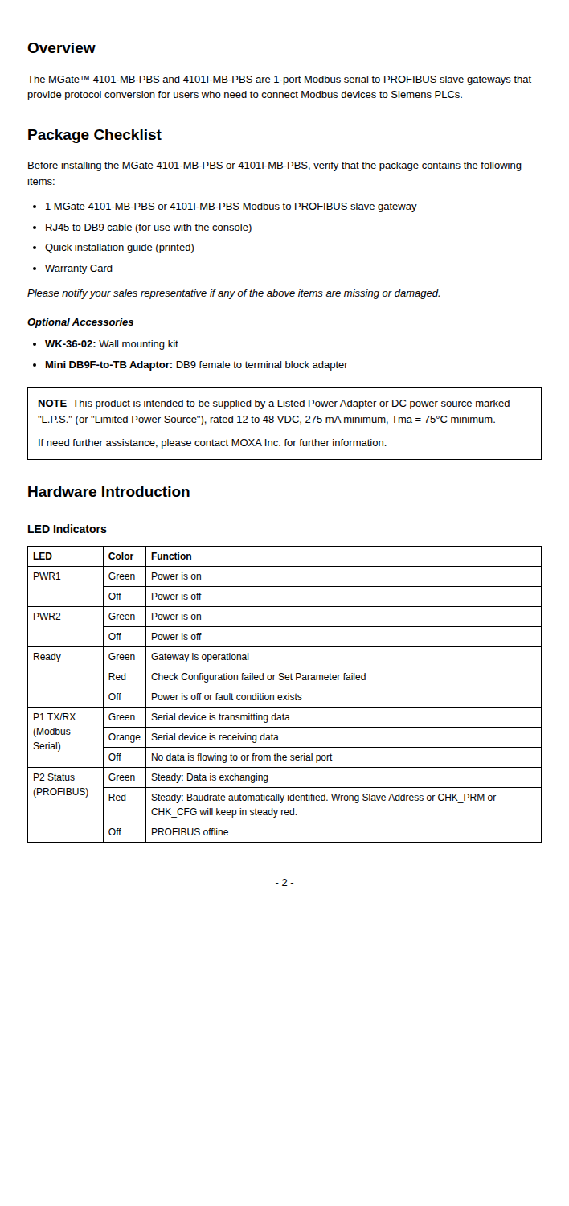Overview
The MGate™ 4101-MB-PBS and 4101I-MB-PBS are 1-port Modbus serial to PROFIBUS slave gateways that provide protocol conversion for users who need to connect Modbus devices to Siemens PLCs.
Package Checklist
Before installing the MGate 4101-MB-PBS or 4101I-MB-PBS, verify that the package contains the following items:
1 MGate 4101-MB-PBS or 4101I-MB-PBS Modbus to PROFIBUS slave gateway
RJ45 to DB9 cable (for use with the console)
Quick installation guide (printed)
Warranty Card
Please notify your sales representative if any of the above items are missing or damaged.
Optional Accessories
WK-36-02: Wall mounting kit
Mini DB9F-to-TB Adaptor: DB9 female to terminal block adapter
NOTE This product is intended to be supplied by a Listed Power Adapter or DC power source marked "L.P.S." (or "Limited Power Source"), rated 12 to 48 VDC, 275 mA minimum, Tma = 75°C minimum.
If need further assistance, please contact MOXA Inc. for further information.
Hardware Introduction
LED Indicators
| LED | Color | Function |
| --- | --- | --- |
| PWR1 | Green | Power is on |
| Off | Power is off |
| PWR2 | Green | Power is on |
| Off | Power is off |
| Ready | Green | Gateway is operational |
| Red | Check Configuration failed or Set Parameter failed |
| Off | Power is off or fault condition exists |
| P1 TX/RX (Modbus Serial) | Green | Serial device is transmitting data |
| Orange | Serial device is receiving data |
| Off | No data is flowing to or from the serial port |
| P2 Status (PROFIBUS) | Green | Steady: Data is exchanging |
| Red | Steady: Baudrate automatically identified. Wrong Slave Address or CHK_PRM or CHK_CFG will keep in steady red. |
| Off | PROFIBUS offline |
- 2 -